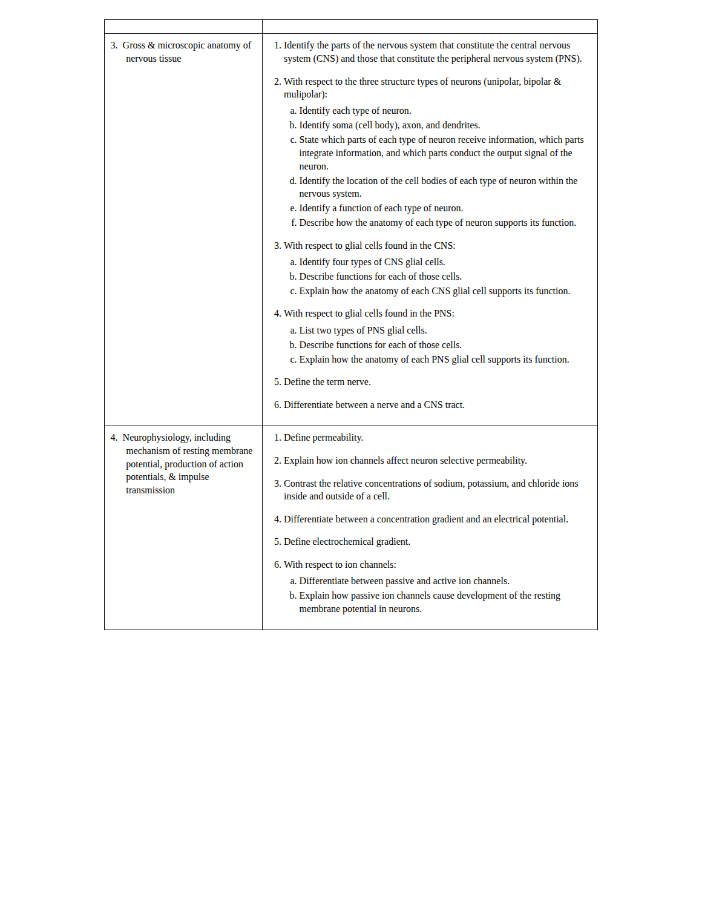| 3. Gross & microscopic anatomy of nervous tissue | Identify the parts of the nervous system that constitute the central nervous system (CNS) and those that constitute the peripheral nervous system (PNS). With respect to the three structure types of neurons (unipolar, bipolar & mulipolar): Identify each type of neuron. Identify soma (cell body), axon, and dendrites. State which parts of each type of neuron receive information, which parts integrate information, and which parts conduct the output signal of the neuron. Identify the location of the cell bodies of each type of neuron within the nervous system. Identify a function of each type of neuron. Describe how the anatomy of each type of neuron supports its function. With respect to glial cells found in the CNS: Identify four types of CNS glial cells. Describe functions for each of those cells. Explain how the anatomy of each CNS glial cell supports its function. With respect to glial cells found in the PNS: List two types of PNS glial cells. Describe functions for each of those cells. Explain how the anatomy of each PNS glial cell supports its function. Define the term nerve. Differentiate between a nerve and a CNS tract. |
| 4. Neurophysiology, including mechanism of resting membrane potential, production of action potentials, & impulse transmission | Define permeability. Explain how ion channels affect neuron selective permeability. Contrast the relative concentrations of sodium, potassium, and chloride ions inside and outside of a cell. Differentiate between a concentration gradient and an electrical potential. Define electrochemical gradient. With respect to ion channels: Differentiate between passive and active ion channels. Explain how passive ion channels cause development of the resting membrane potential in neurons. |